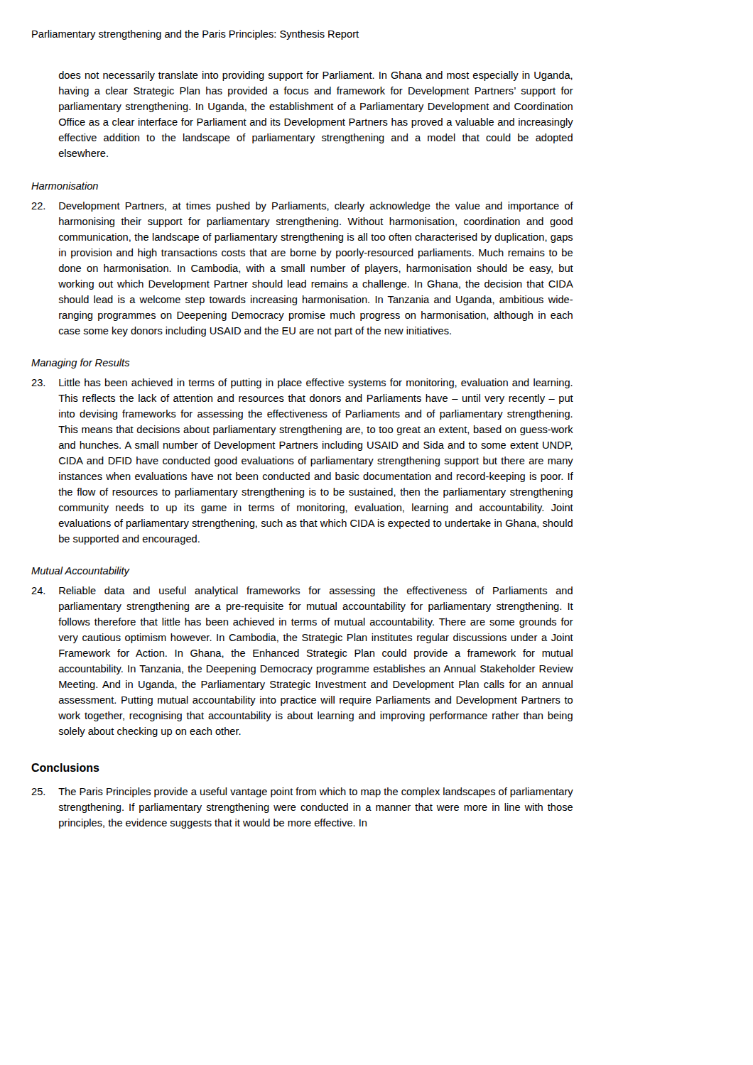Parliamentary strengthening and the Paris Principles: Synthesis Report
does not necessarily translate into providing support for Parliament. In Ghana and most especially in Uganda, having a clear Strategic Plan has provided a focus and framework for Development Partners’ support for parliamentary strengthening. In Uganda, the establishment of a Parliamentary Development and Coordination Office as a clear interface for Parliament and its Development Partners has proved a valuable and increasingly effective addition to the landscape of parliamentary strengthening and a model that could be adopted elsewhere.
Harmonisation
22. Development Partners, at times pushed by Parliaments, clearly acknowledge the value and importance of harmonising their support for parliamentary strengthening. Without harmonisation, coordination and good communication, the landscape of parliamentary strengthening is all too often characterised by duplication, gaps in provision and high transactions costs that are borne by poorly-resourced parliaments. Much remains to be done on harmonisation. In Cambodia, with a small number of players, harmonisation should be easy, but working out which Development Partner should lead remains a challenge. In Ghana, the decision that CIDA should lead is a welcome step towards increasing harmonisation. In Tanzania and Uganda, ambitious wide-ranging programmes on Deepening Democracy promise much progress on harmonisation, although in each case some key donors including USAID and the EU are not part of the new initiatives.
Managing for Results
23. Little has been achieved in terms of putting in place effective systems for monitoring, evaluation and learning. This reflects the lack of attention and resources that donors and Parliaments have – until very recently – put into devising frameworks for assessing the effectiveness of Parliaments and of parliamentary strengthening. This means that decisions about parliamentary strengthening are, to too great an extent, based on guess-work and hunches. A small number of Development Partners including USAID and Sida and to some extent UNDP, CIDA and DFID have conducted good evaluations of parliamentary strengthening support but there are many instances when evaluations have not been conducted and basic documentation and record-keeping is poor. If the flow of resources to parliamentary strengthening is to be sustained, then the parliamentary strengthening community needs to up its game in terms of monitoring, evaluation, learning and accountability. Joint evaluations of parliamentary strengthening, such as that which CIDA is expected to undertake in Ghana, should be supported and encouraged.
Mutual Accountability
24. Reliable data and useful analytical frameworks for assessing the effectiveness of Parliaments and parliamentary strengthening are a pre-requisite for mutual accountability for parliamentary strengthening. It follows therefore that little has been achieved in terms of mutual accountability. There are some grounds for very cautious optimism however. In Cambodia, the Strategic Plan institutes regular discussions under a Joint Framework for Action. In Ghana, the Enhanced Strategic Plan could provide a framework for mutual accountability. In Tanzania, the Deepening Democracy programme establishes an Annual Stakeholder Review Meeting. And in Uganda, the Parliamentary Strategic Investment and Development Plan calls for an annual assessment. Putting mutual accountability into practice will require Parliaments and Development Partners to work together, recognising that accountability is about learning and improving performance rather than being solely about checking up on each other.
Conclusions
25. The Paris Principles provide a useful vantage point from which to map the complex landscapes of parliamentary strengthening. If parliamentary strengthening were conducted in a manner that were more in line with those principles, the evidence suggests that it would be more effective. In